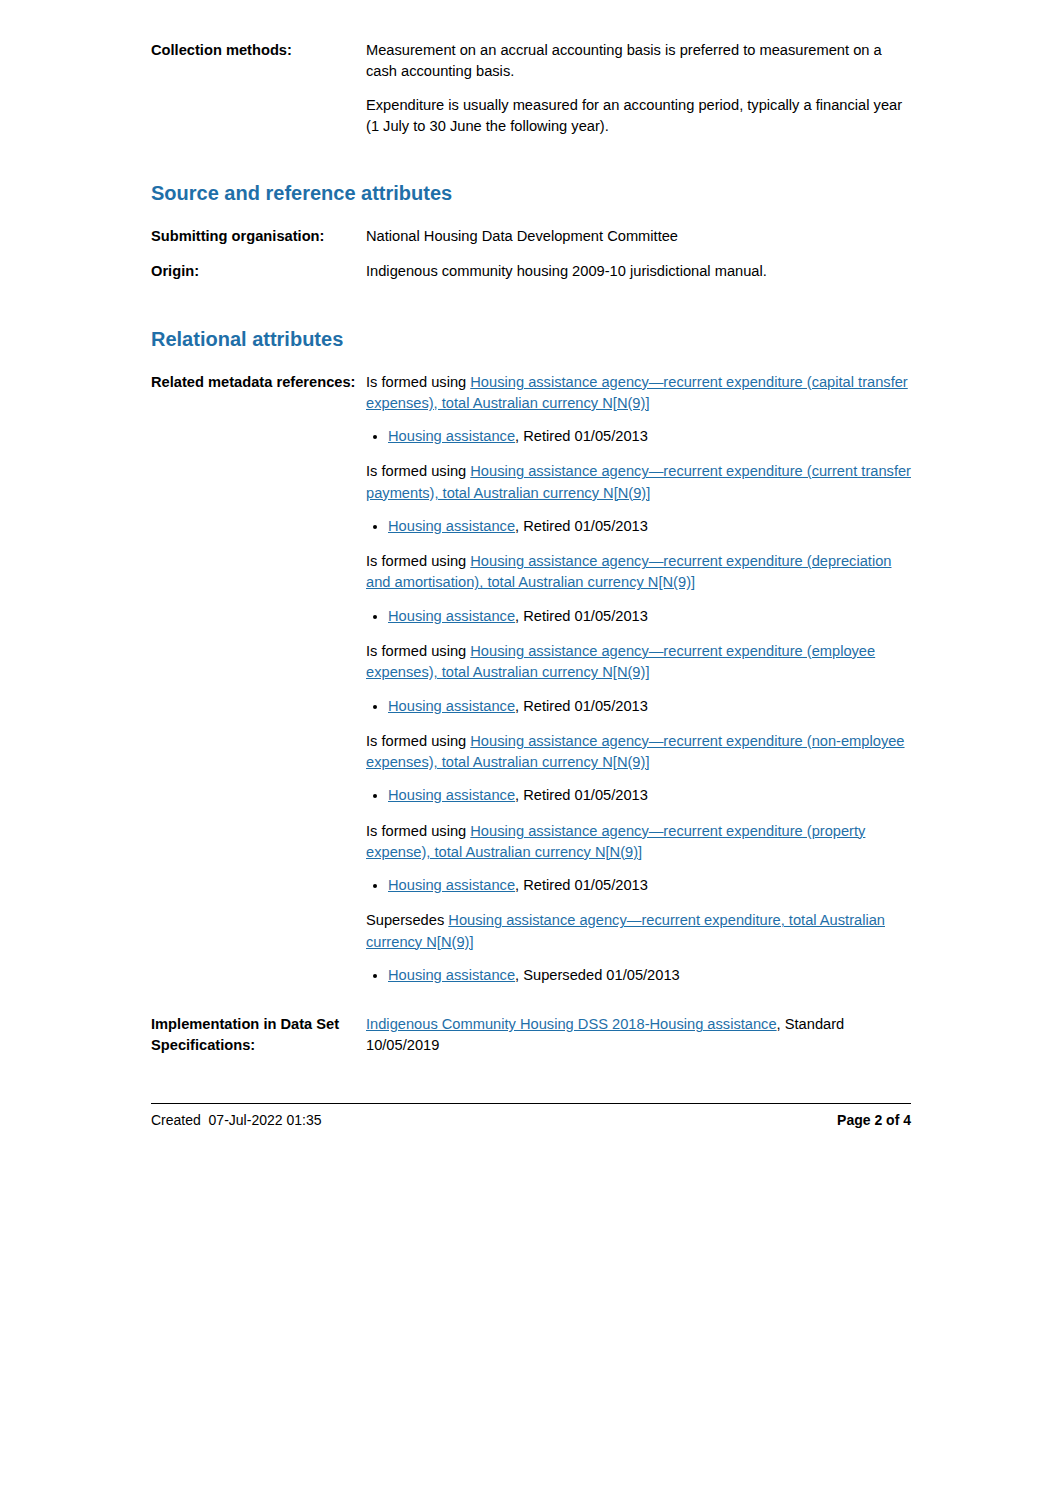| Collection methods: | Measurement on an accrual accounting basis is preferred to measurement on a cash accounting basis. Expenditure is usually measured for an accounting period, typically a financial year (1 July to 30 June the following year). |
Source and reference attributes
| Submitting organisation: | National Housing Data Development Committee |
| Origin: | Indigenous community housing 2009-10 jurisdictional manual. |
Relational attributes
| Related metadata references: | Is formed using Housing assistance agency—recurrent expenditure (capital transfer expenses), total Australian currency N[N(9)] Housing assistance , Retired 01/05/2013 Is formed using Housing assistance agency—recurrent expenditure (current transfer payments), total Australian currency N[N(9)] Housing assistance , Retired 01/05/2013 Is formed using Housing assistance agency—recurrent expenditure (depreciation and amortisation), total Australian currency N[N(9)] Housing assistance , Retired 01/05/2013 Is formed using Housing assistance agency—recurrent expenditure (employee expenses), total Australian currency N[N(9)] Housing assistance , Retired 01/05/2013 Is formed using Housing assistance agency—recurrent expenditure (non-employee expenses), total Australian currency N[N(9)] Housing assistance , Retired 01/05/2013 Is formed using Housing assistance agency—recurrent expenditure (property expense), total Australian currency N[N(9)] Housing assistance , Retired 01/05/2013 Supersedes Housing assistance agency—recurrent expenditure, total Australian currency N[N(9)] Housing assistance , Superseded 01/05/2013 |
| Implementation in Data Set Specifications: | Indigenous Community Housing DSS 2018-Housing assistance , Standard 10/05/2019 |
Created 07-Jul-2022 01:35 Page 2 of 4